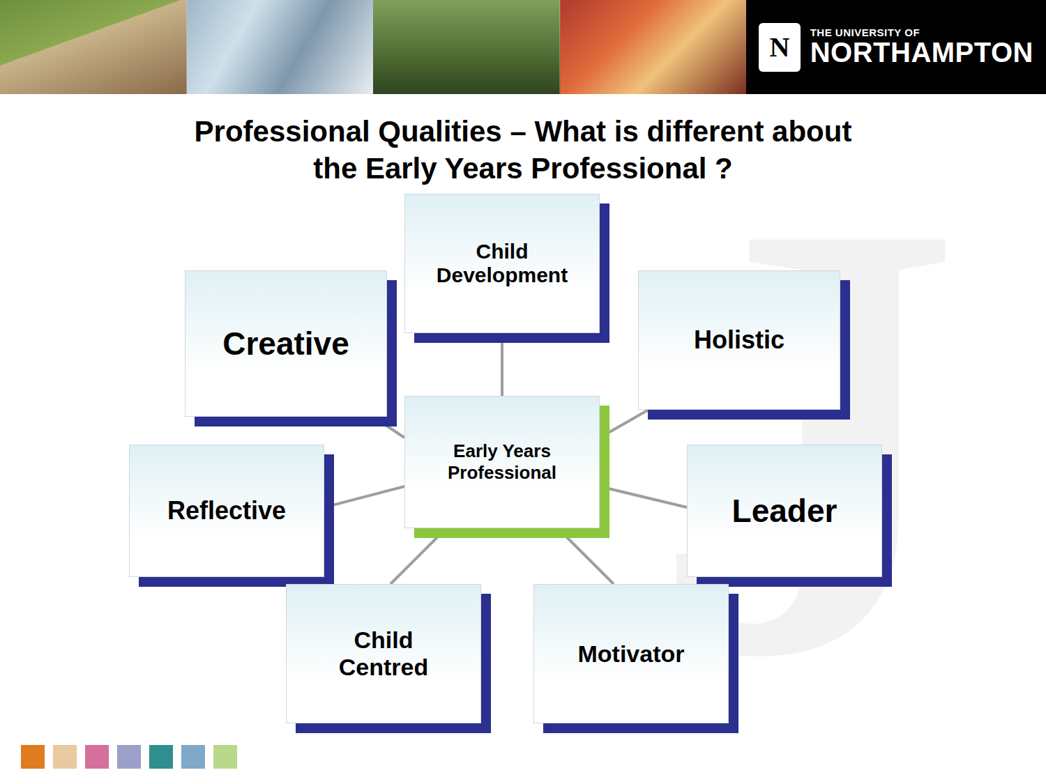J
N
THE UNIVERSITY OF
NORTHAMPTON
Professional Qualities – What is different about
the Early Years Professional ?
Child
Development
Creative
Holistic
Reflective
Early Years
Professional
Leader
Child
Centred
Motivator